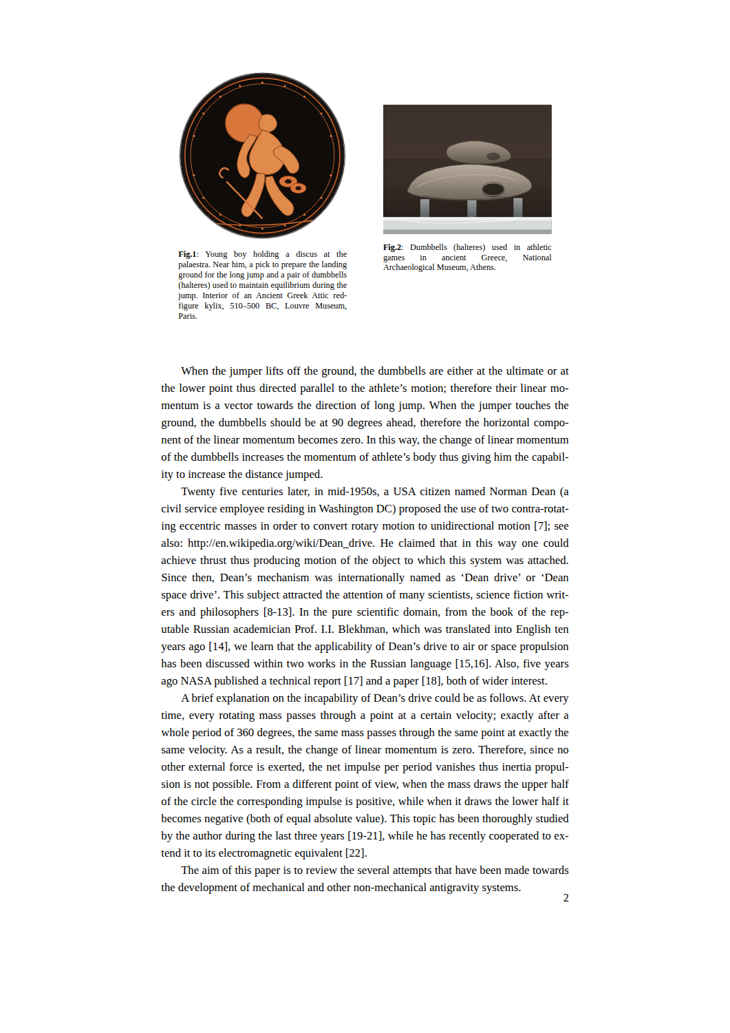Fig.1: Young boy holding a discus at the palaestra. Near him, a pick to prepare the landing ground for the long jump and a pair of dumbbells (halteres) used to maintain equilibrium during the jump. Interior of an Ancient Greek Attic red-figure kylix, 510–500 BC, Louvre Museum, Paris.
Fig.2: Dumbbells (halteres) used in athletic games in ancient Greece, National Archaeological Museum, Athens.
When the jumper lifts off the ground, the dumbbells are either at the ultimate or at the lower point thus directed parallel to the athlete’s motion; therefore their linear momentum is a vector towards the direction of long jump. When the jumper touches the ground, the dumbbells should be at 90 degrees ahead, therefore the horizontal component of the linear momentum becomes zero. In this way, the change of linear momentum of the dumbbells increases the momentum of athlete’s body thus giving him the capability to increase the distance jumped.
Twenty five centuries later, in mid-1950s, a USA citizen named Norman Dean (a civil service employee residing in Washington DC) proposed the use of two contra-rotating eccentric masses in order to convert rotary motion to unidirectional motion [7]; see also: http://en.wikipedia.org/wiki/Dean_drive. He claimed that in this way one could achieve thrust thus producing motion of the object to which this system was attached. Since then, Dean’s mechanism was internationally named as ‘Dean drive’ or ‘Dean space drive’. This subject attracted the attention of many scientists, science fiction writers and philosophers [8-13]. In the pure scientific domain, from the book of the reputable Russian academician Prof. I.I. Blekhman, which was translated into English ten years ago [14], we learn that the applicability of Dean’s drive to air or space propulsion has been discussed within two works in the Russian language [15,16]. Also, five years ago NASA published a technical report [17] and a paper [18], both of wider interest.
A brief explanation on the incapability of Dean’s drive could be as follows. At every time, every rotating mass passes through a point at a certain velocity; exactly after a whole period of 360 degrees, the same mass passes through the same point at exactly the same velocity. As a result, the change of linear momentum is zero. Therefore, since no other external force is exerted, the net impulse per period vanishes thus inertia propulsion is not possible. From a different point of view, when the mass draws the upper half of the circle the corresponding impulse is positive, while when it draws the lower half it becomes negative (both of equal absolute value). This topic has been thoroughly studied by the author during the last three years [19-21], while he has recently cooperated to extend it to its electromagnetic equivalent [22].
The aim of this paper is to review the several attempts that have been made towards the development of mechanical and other non-mechanical antigravity systems.
2